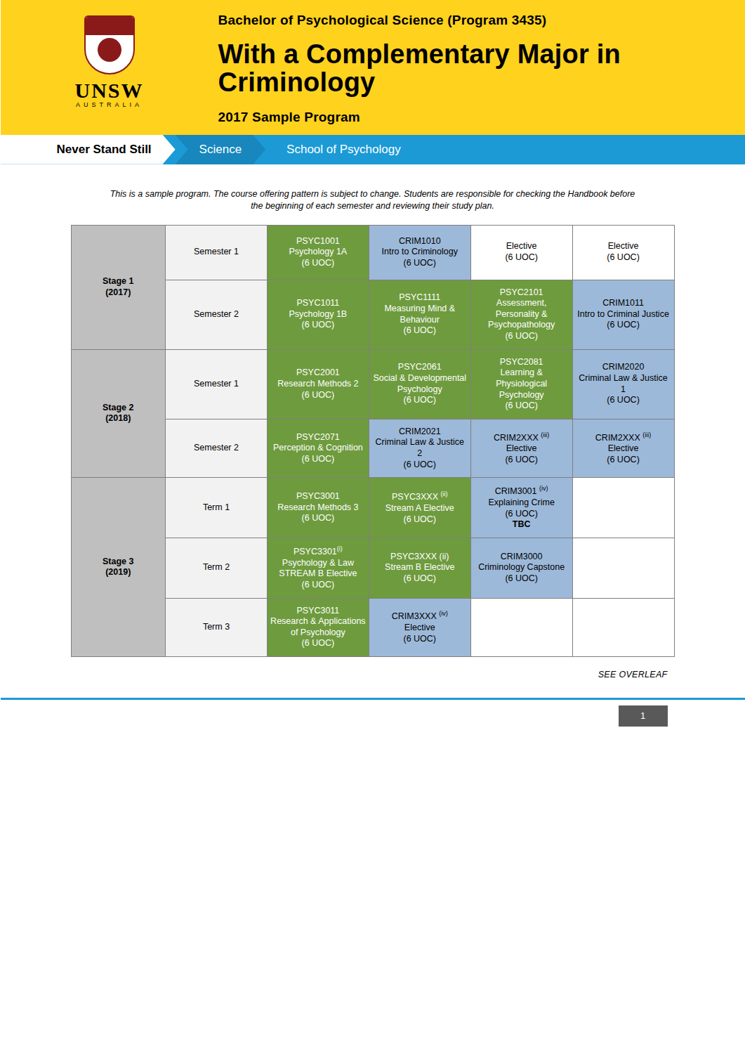UNSW
AUSTRALIA
Bachelor of Psychological Science (Program 3435)
With a Complementary Major in Criminology
2017 Sample Program
Never Stand Still
Science
School of Psychology
This is a sample program. The course offering pattern is subject to change. Students are responsible for checking the Handbook before the beginning of each semester and reviewing their study plan.
| Stage 1 (2017) | Semester 1 | PSYC1001 Psychology 1A (6 UOC) | CRIM1010 Intro to Criminology (6 UOC) | Elective (6 UOC) | Elective (6 UOC) |
| Semester 2 | PSYC1011 Psychology 1B (6 UOC) | PSYC1111 Measuring Mind & Behaviour (6 UOC) | PSYC2101 Assessment, Personality & Psychopathology (6 UOC) | CRIM1011 Intro to Criminal Justice (6 UOC) |
| Stage 2 (2018) | Semester 1 | PSYC2001 Research Methods 2 (6 UOC) | PSYC2061 Social & Developmental Psychology (6 UOC) | PSYC2081 Learning & Physiological Psychology (6 UOC) | CRIM2020 Criminal Law & Justice 1 (6 UOC) |
| Semester 2 | PSYC2071 Perception & Cognition (6 UOC) | CRIM2021 Criminal Law & Justice 2 (6 UOC) | CRIM2XXX (iii) Elective (6 UOC) | CRIM2XXX (iii) Elective (6 UOC) |
| Stage 3 (2019) | Term 1 | PSYC3001 Research Methods 3 (6 UOC) | PSYC3XXX (ii) Stream A Elective (6 UOC) | CRIM3001 (iv) Explaining Crime (6 UOC) TBC | |
| Term 2 | PSYC3301 (i) Psychology & Law STREAM B Elective (6 UOC) | PSYC3XXX (ii) Stream B Elective (6 UOC) | CRIM3000 Criminology Capstone (6 UOC) | |
| Term 3 | PSYC3011 Research & Applications of Psychology (6 UOC) | CRIM3XXX (iv) Elective (6 UOC) | | |
SEE OVERLEAF
1